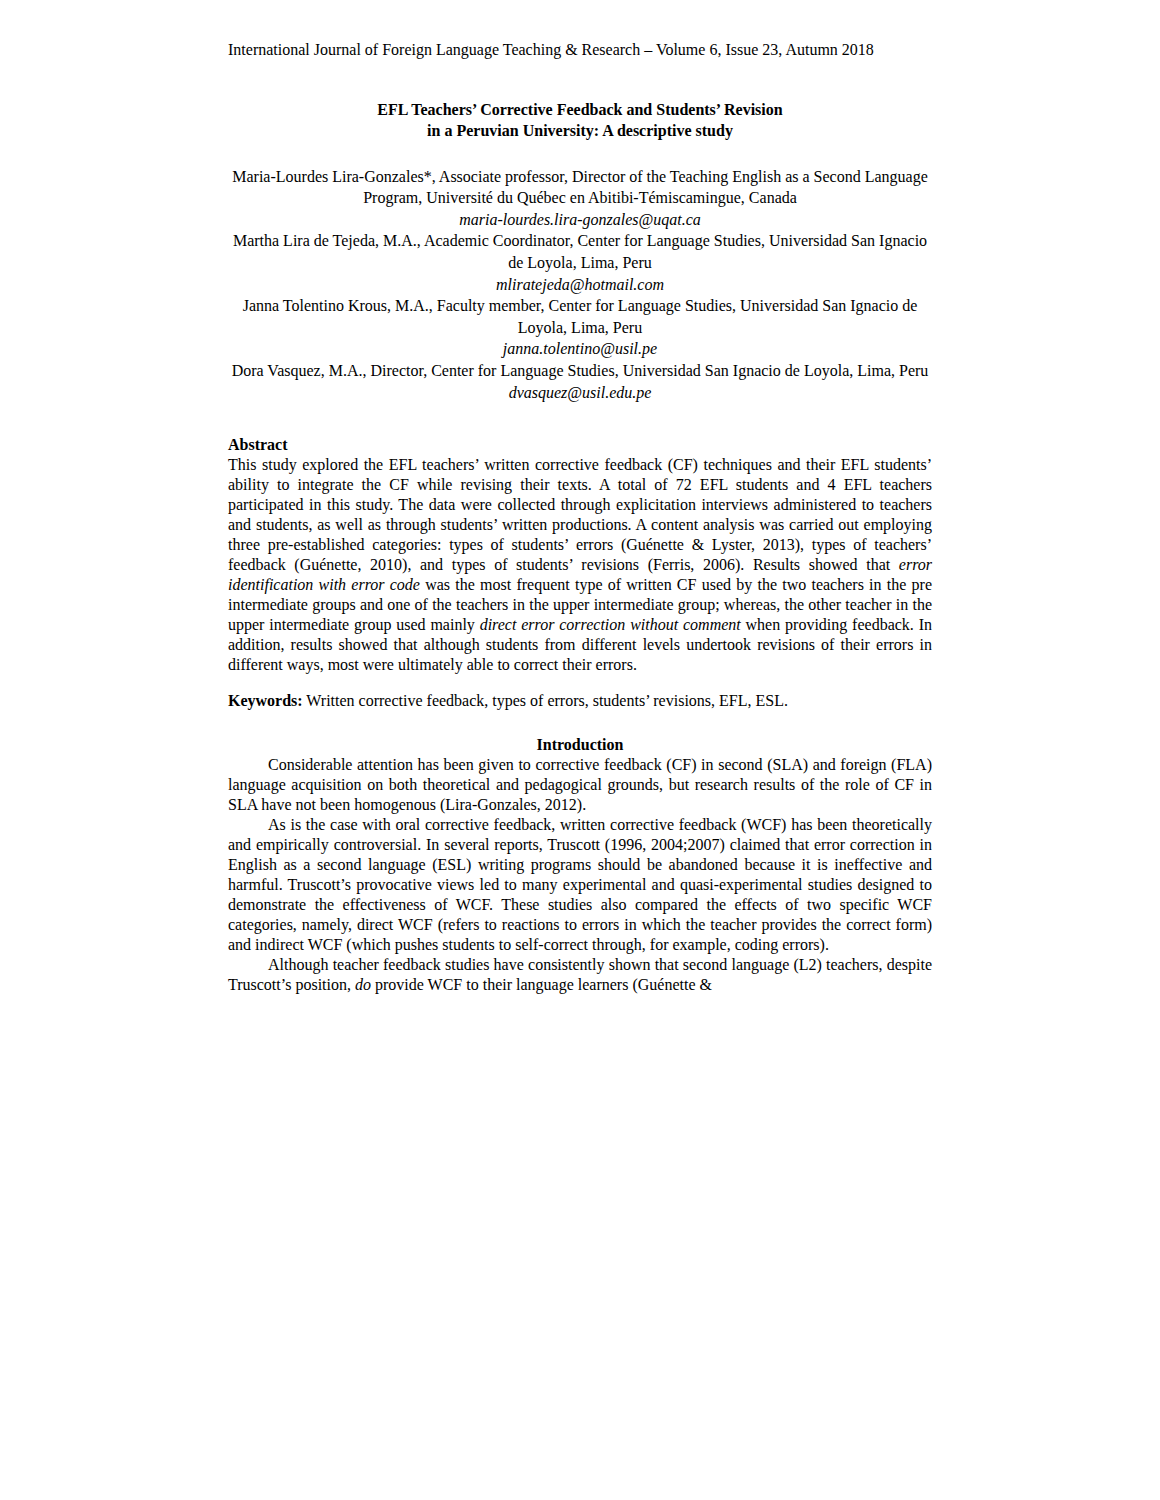International Journal of Foreign Language Teaching & Research – Volume 6, Issue 23, Autumn 2018
EFL Teachers’ Corrective Feedback and Students’ Revision
in a Peruvian University: A descriptive study
Maria-Lourdes Lira-Gonzales*, Associate professor, Director of the Teaching English as a Second Language Program, Université du Québec en Abitibi-Témiscamingue, Canada
maria-lourdes.lira-gonzales@uqat.ca
Martha Lira de Tejeda, M.A., Academic Coordinator, Center for Language Studies, Universidad San Ignacio de Loyola, Lima, Peru
mliratejeda@hotmail.com
Janna Tolentino Krous, M.A., Faculty member, Center for Language Studies, Universidad San Ignacio de Loyola, Lima, Peru
janna.tolentino@usil.pe
Dora Vasquez, M.A., Director, Center for Language Studies, Universidad San Ignacio de Loyola, Lima, Peru
dvasquez@usil.edu.pe
Abstract
This study explored the EFL teachers’ written corrective feedback (CF) techniques and their EFL students’ ability to integrate the CF while revising their texts. A total of 72 EFL students and 4 EFL teachers participated in this study. The data were collected through explicitation interviews administered to teachers and students, as well as through students’ written productions. A content analysis was carried out employing three pre-established categories: types of students’ errors (Guénette & Lyster, 2013), types of teachers’ feedback (Guénette, 2010), and types of students’ revisions (Ferris, 2006). Results showed that error identification with error code was the most frequent type of written CF used by the two teachers in the pre intermediate groups and one of the teachers in the upper intermediate group; whereas, the other teacher in the upper intermediate group used mainly direct error correction without comment when providing feedback. In addition, results showed that although students from different levels undertook revisions of their errors in different ways, most were ultimately able to correct their errors.
Keywords: Written corrective feedback, types of errors, students’ revisions, EFL, ESL.
Introduction
Considerable attention has been given to corrective feedback (CF) in second (SLA) and foreign (FLA) language acquisition on both theoretical and pedagogical grounds, but research results of the role of CF in SLA have not been homogenous (Lira-Gonzales, 2012).
As is the case with oral corrective feedback, written corrective feedback (WCF) has been theoretically and empirically controversial. In several reports, Truscott (1996, 2004;2007) claimed that error correction in English as a second language (ESL) writing programs should be abandoned because it is ineffective and harmful. Truscott’s provocative views led to many experimental and quasi-experimental studies designed to demonstrate the effectiveness of WCF. These studies also compared the effects of two specific WCF categories, namely, direct WCF (refers to reactions to errors in which the teacher provides the correct form) and indirect WCF (which pushes students to self-correct through, for example, coding errors).
Although teacher feedback studies have consistently shown that second language (L2) teachers, despite Truscott’s position, do provide WCF to their language learners (Guénette &